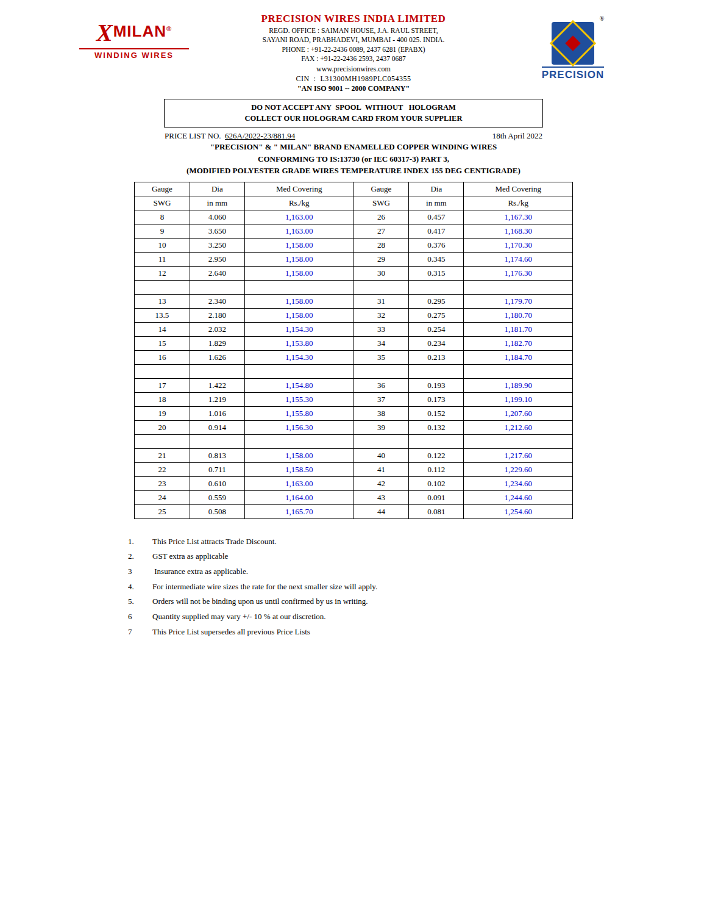XMILAN®
WINDING WIRES
PRECISION WIRES INDIA LIMITED
REGD. OFFICE : SAIMAN HOUSE, J.A. RAUL STREET,
SAYANI ROAD, PRABHADEVI, MUMBAI - 400 025. INDIA.
PHONE : +91-22-2436 0089, 2437 6281 (EPABX)
FAX : +91-22-2436 2593, 2437 0687
www.precisionwires.com
CIN : L31300MH1989PLC054355
"AN ISO 9001 -- 2000 COMPANY"
®
PRECISION
DO NOT ACCEPT ANY SPOOL WITHOUT HOLOGRAM
COLLECT OUR HOLOGRAM CARD FROM YOUR SUPPLIER
PRICE LIST NO. 626A/2022-23/881.94
18th April 2022
"PRECISION" & " MILAN" BRAND ENAMELLED COPPER WINDING WIRES
CONFORMING TO IS:13730 (or IEC 60317-3) PART 3,
(MODIFIED POLYESTER GRADE WIRES TEMPERATURE INDEX 155 DEG CENTIGRADE)
| Gauge | Dia | Med Covering | Gauge | Dia | Med Covering |
| --- | --- | --- | --- | --- | --- |
| SWG | in mm | Rs./kg | SWG | in mm | Rs./kg |
| 8 | 4.060 | 1,163.00 | 26 | 0.457 | 1,167.30 |
| 9 | 3.650 | 1,163.00 | 27 | 0.417 | 1,168.30 |
| 10 | 3.250 | 1,158.00 | 28 | 0.376 | 1,170.30 |
| 11 | 2.950 | 1,158.00 | 29 | 0.345 | 1,174.60 |
| 12 | 2.640 | 1,158.00 | 30 | 0.315 | 1,176.30 |
| 13 | 2.340 | 1,158.00 | 31 | 0.295 | 1,179.70 |
| 13.5 | 2.180 | 1,158.00 | 32 | 0.275 | 1,180.70 |
| 14 | 2.032 | 1,154.30 | 33 | 0.254 | 1,181.70 |
| 15 | 1.829 | 1,153.80 | 34 | 0.234 | 1,182.70 |
| 16 | 1.626 | 1,154.30 | 35 | 0.213 | 1,184.70 |
| 17 | 1.422 | 1,154.80 | 36 | 0.193 | 1,189.90 |
| 18 | 1.219 | 1,155.30 | 37 | 0.173 | 1,199.10 |
| 19 | 1.016 | 1,155.80 | 38 | 0.152 | 1,207.60 |
| 20 | 0.914 | 1,156.30 | 39 | 0.132 | 1,212.60 |
| 21 | 0.813 | 1,158.00 | 40 | 0.122 | 1,217.60 |
| 22 | 0.711 | 1,158.50 | 41 | 0.112 | 1,229.60 |
| 23 | 0.610 | 1,163.00 | 42 | 0.102 | 1,234.60 |
| 24 | 0.559 | 1,164.00 | 43 | 0.091 | 1,244.60 |
| 25 | 0.508 | 1,165.70 | 44 | 0.081 | 1,254.60 |
1. This Price List attracts Trade Discount.
2. GST extra as applicable
3 Insurance extra as applicable.
4. For intermediate wire sizes the rate for the next smaller size will apply.
5. Orders will not be binding upon us until confirmed by us in writing.
6 Quantity supplied may vary +/- 10 % at our discretion.
7 This Price List supersedes all previous Price Lists